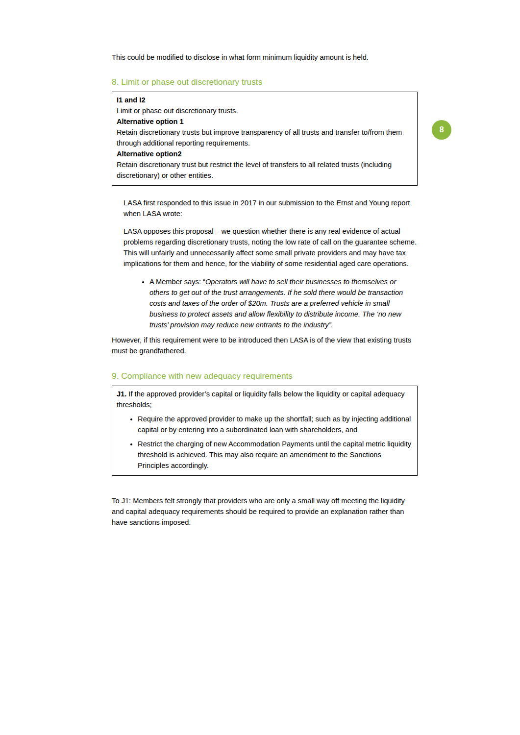8
This could be modified to disclose in what form minimum liquidity amount is held.
8. Limit or phase out discretionary trusts
I1 and I2
Limit or phase out discretionary trusts.
Alternative option 1
Retain discretionary trusts but improve transparency of all trusts and transfer to/from them through additional reporting requirements.
Alternative option2
Retain discretionary trust but restrict the level of transfers to all related trusts (including discretionary) or other entities.
LASA first responded to this issue in 2017 in our submission to the Ernst and Young report when LASA wrote:
LASA opposes this proposal – we question whether there is any real evidence of actual problems regarding discretionary trusts, noting the low rate of call on the guarantee scheme. This will unfairly and unnecessarily affect some small private providers and may have tax implications for them and hence, for the viability of some residential aged care operations.
A Member says: “Operators will have to sell their businesses to themselves or others to get out of the trust arrangements. If he sold there would be transaction costs and taxes of the order of $20m. Trusts are a preferred vehicle in small business to protect assets and allow flexibility to distribute income. The ‘no new trusts’ provision may reduce new entrants to the industry”.
However, if this requirement were to be introduced then LASA is of the view that existing trusts must be grandfathered.
9. Compliance with new adequacy requirements
J1. If the approved provider’s capital or liquidity falls below the liquidity or capital adequacy thresholds;
Require the approved provider to make up the shortfall; such as by injecting additional capital or by entering into a subordinated loan with shareholders, and
Restrict the charging of new Accommodation Payments until the capital metric liquidity threshold is achieved. This may also require an amendment to the Sanctions Principles accordingly.
To J1: Members felt strongly that providers who are only a small way off meeting the liquidity and capital adequacy requirements should be required to provide an explanation rather than have sanctions imposed.